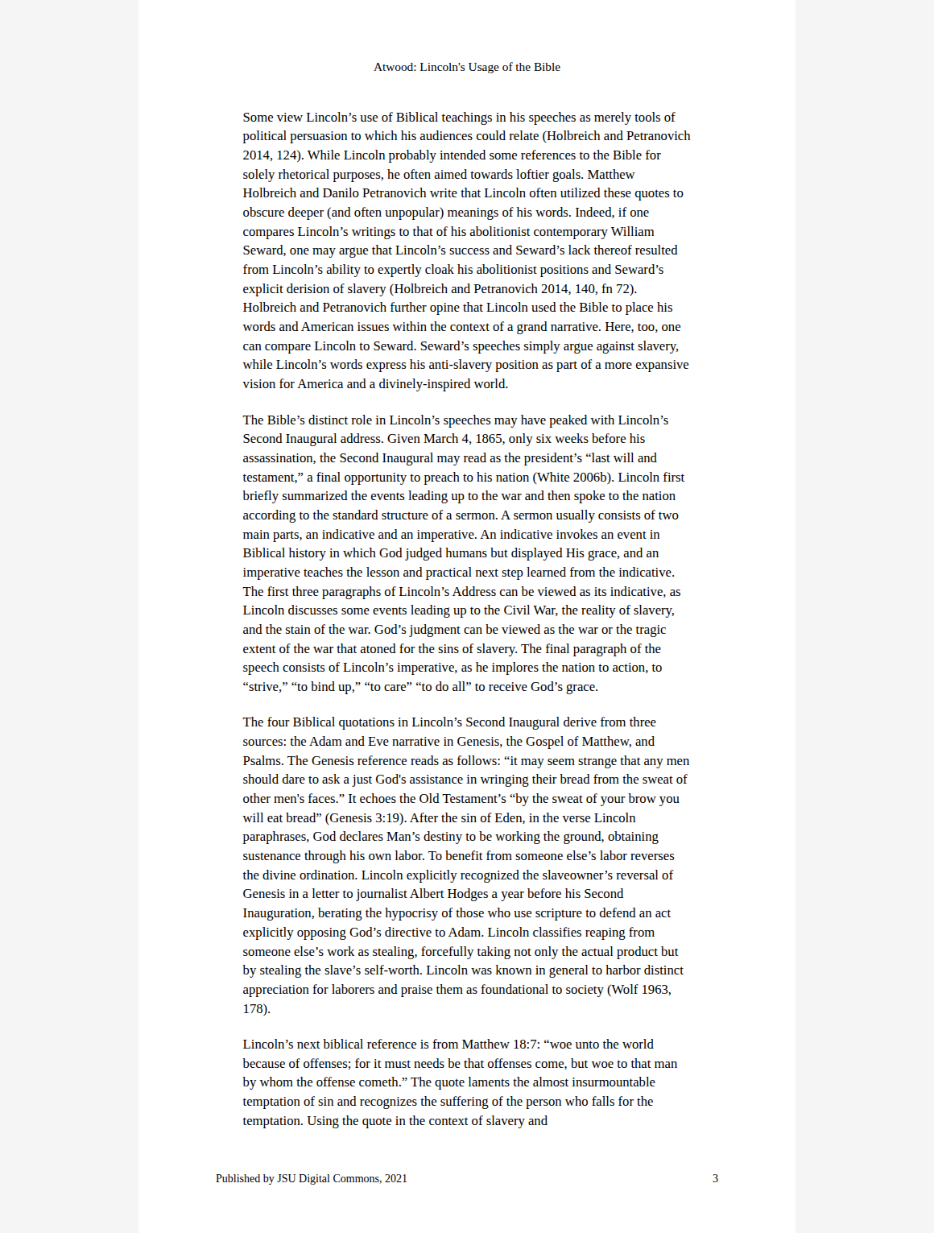Atwood: Lincoln's Usage of the Bible
Some view Lincoln’s use of Biblical teachings in his speeches as merely tools of political persuasion to which his audiences could relate (Holbreich and Petranovich 2014, 124). While Lincoln probably intended some references to the Bible for solely rhetorical purposes, he often aimed towards loftier goals. Matthew Holbreich and Danilo Petranovich write that Lincoln often utilized these quotes to obscure deeper (and often unpopular) meanings of his words. Indeed, if one compares Lincoln’s writings to that of his abolitionist contemporary William Seward, one may argue that Lincoln’s success and Seward’s lack thereof resulted from Lincoln’s ability to expertly cloak his abolitionist positions and Seward’s explicit derision of slavery (Holbreich and Petranovich 2014, 140, fn 72). Holbreich and Petranovich further opine that Lincoln used the Bible to place his words and American issues within the context of a grand narrative. Here, too, one can compare Lincoln to Seward. Seward’s speeches simply argue against slavery, while Lincoln’s words express his anti-slavery position as part of a more expansive vision for America and a divinely-inspired world.
The Bible’s distinct role in Lincoln’s speeches may have peaked with Lincoln’s Second Inaugural address. Given March 4, 1865, only six weeks before his assassination, the Second Inaugural may read as the president’s “last will and testament,” a final opportunity to preach to his nation (White 2006b). Lincoln first briefly summarized the events leading up to the war and then spoke to the nation according to the standard structure of a sermon. A sermon usually consists of two main parts, an indicative and an imperative. An indicative invokes an event in Biblical history in which God judged humans but displayed His grace, and an imperative teaches the lesson and practical next step learned from the indicative. The first three paragraphs of Lincoln’s Address can be viewed as its indicative, as Lincoln discusses some events leading up to the Civil War, the reality of slavery, and the stain of the war. God’s judgment can be viewed as the war or the tragic extent of the war that atoned for the sins of slavery. The final paragraph of the speech consists of Lincoln’s imperative, as he implores the nation to action, to “strive,” “to bind up,” “to care” “to do all” to receive God’s grace.
The four Biblical quotations in Lincoln’s Second Inaugural derive from three sources: the Adam and Eve narrative in Genesis, the Gospel of Matthew, and Psalms. The Genesis reference reads as follows: “it may seem strange that any men should dare to ask a just God's assistance in wringing their bread from the sweat of other men's faces.” It echoes the Old Testament’s “by the sweat of your brow you will eat bread” (Genesis 3:19). After the sin of Eden, in the verse Lincoln paraphrases, God declares Man’s destiny to be working the ground, obtaining sustenance through his own labor. To benefit from someone else’s labor reverses the divine ordination. Lincoln explicitly recognized the slaveowner’s reversal of Genesis in a letter to journalist Albert Hodges a year before his Second Inauguration, berating the hypocrisy of those who use scripture to defend an act explicitly opposing God’s directive to Adam. Lincoln classifies reaping from someone else’s work as stealing, forcefully taking not only the actual product but by stealing the slave’s self-worth. Lincoln was known in general to harbor distinct appreciation for laborers and praise them as foundational to society (Wolf 1963, 178).
Lincoln’s next biblical reference is from Matthew 18:7: “woe unto the world because of offenses; for it must needs be that offenses come, but woe to that man by whom the offense cometh.” The quote laments the almost insurmountable temptation of sin and recognizes the suffering of the person who falls for the temptation. Using the quote in the context of slavery and
Published by JSU Digital Commons, 2021 3